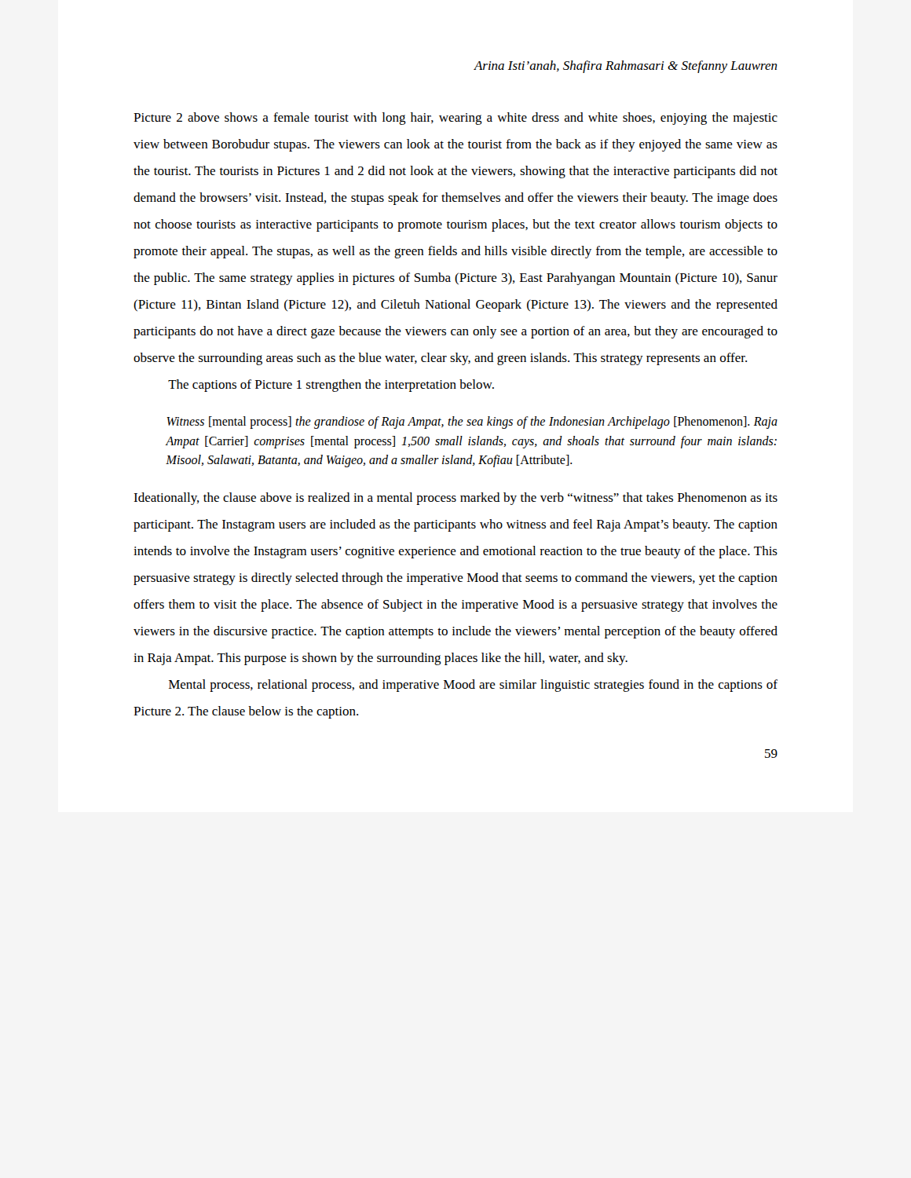Arina Isti’anah, Shafira Rahmasari & Stefanny Lauwren
Picture 2 above shows a female tourist with long hair, wearing a white dress and white shoes, enjoying the majestic view between Borobudur stupas. The viewers can look at the tourist from the back as if they enjoyed the same view as the tourist. The tourists in Pictures 1 and 2 did not look at the viewers, showing that the interactive participants did not demand the browsers’ visit. Instead, the stupas speak for themselves and offer the viewers their beauty. The image does not choose tourists as interactive participants to promote tourism places, but the text creator allows tourism objects to promote their appeal. The stupas, as well as the green fields and hills visible directly from the temple, are accessible to the public. The same strategy applies in pictures of Sumba (Picture 3), East Parahyangan Mountain (Picture 10), Sanur (Picture 11), Bintan Island (Picture 12), and Ciletuh National Geopark (Picture 13). The viewers and the represented participants do not have a direct gaze because the viewers can only see a portion of an area, but they are encouraged to observe the surrounding areas such as the blue water, clear sky, and green islands. This strategy represents an offer.
The captions of Picture 1 strengthen the interpretation below.
Witness [mental process] the grandiose of Raja Ampat, the sea kings of the Indonesian Archipelago [Phenomenon]. Raja Ampat [Carrier] comprises [mental process] 1,500 small islands, cays, and shoals that surround four main islands: Misool, Salawati, Batanta, and Waigeo, and a smaller island, Kofiau [Attribute].
Ideationally, the clause above is realized in a mental process marked by the verb “witness” that takes Phenomenon as its participant. The Instagram users are included as the participants who witness and feel Raja Ampat’s beauty. The caption intends to involve the Instagram users’ cognitive experience and emotional reaction to the true beauty of the place. This persuasive strategy is directly selected through the imperative Mood that seems to command the viewers, yet the caption offers them to visit the place. The absence of Subject in the imperative Mood is a persuasive strategy that involves the viewers in the discursive practice. The caption attempts to include the viewers’ mental perception of the beauty offered in Raja Ampat. This purpose is shown by the surrounding places like the hill, water, and sky.
Mental process, relational process, and imperative Mood are similar linguistic strategies found in the captions of Picture 2. The clause below is the caption.
59